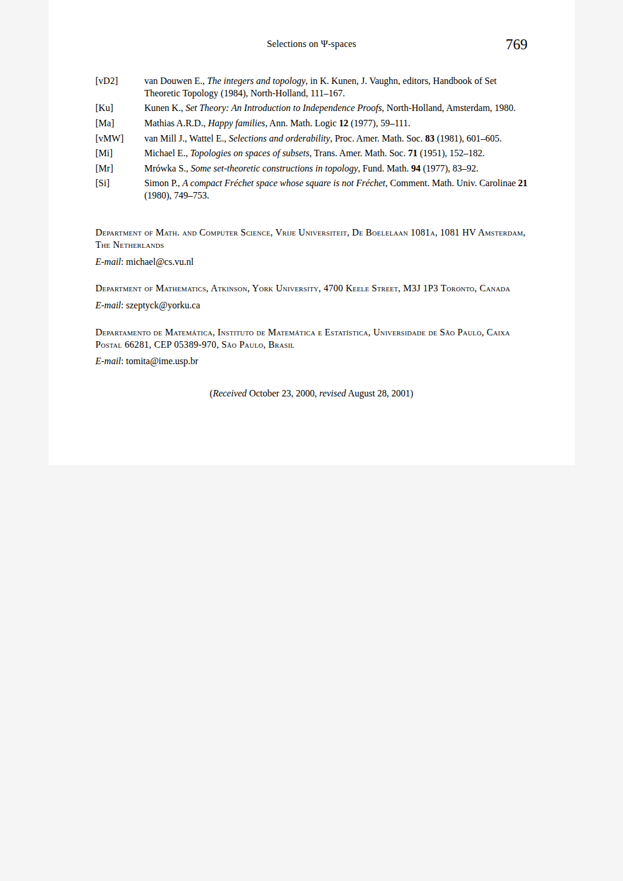Selections on Ψ-spaces 769
[vD2]
van Douwen E., The integers and topology, in K. Kunen, J. Vaughn, editors, Handbook of Set Theoretic Topology (1984), North-Holland, 111–167.
[Ku]
Kunen K., Set Theory: An Introduction to Independence Proofs, North-Holland, Amsterdam, 1980.
[Ma]
Mathias A.R.D., Happy families, Ann. Math. Logic 12 (1977), 59–111.
[vMW]
van Mill J., Wattel E., Selections and orderability, Proc. Amer. Math. Soc. 83 (1981), 601–605.
[Mi]
Michael E., Topologies on spaces of subsets, Trans. Amer. Math. Soc. 71 (1951), 152–182.
[Mr]
Mrówka S., Some set-theoretic constructions in topology, Fund. Math. 94 (1977), 83–92.
[Si]
Simon P., A compact Fréchet space whose square is not Fréchet, Comment. Math. Univ. Carolinae 21 (1980), 749–753.
Department of Math. and Computer Science, Vrije Universiteit, De Boelelaan 1081a, 1081 HV Amsterdam, The Netherlands
E-mail: michael@cs.vu.nl
Department of Mathematics, Atkinson, York University, 4700 Keele Street, M3J 1P3 Toronto, Canada
E-mail: szeptyck@yorku.ca
Departamento de Matemática, Instituto de Matemática e Estatística, Universidade de São Paulo, Caixa Postal 66281, CEP 05389-970, São Paulo, Brasil
E-mail: tomita@ime.usp.br
(Received October 23, 2000, revised August 28, 2001)